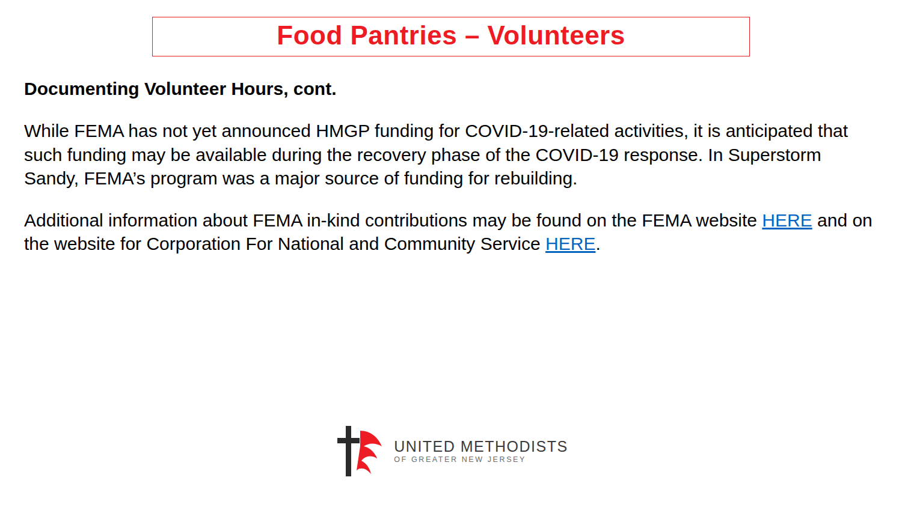Food Pantries – Volunteers
Documenting Volunteer Hours, cont.
While FEMA has not yet announced HMGP funding for COVID-19-related activities, it is anticipated that such funding may be available during the recovery phase of the COVID-19 response. In Superstorm Sandy, FEMA’s program was a major source of funding for rebuilding.
Additional information about FEMA in-kind contributions may be found on the FEMA website HERE and on the website for Corporation For National and Community Service HERE.
UNITED METHODISTS
OF GREATER NEW JERSEY